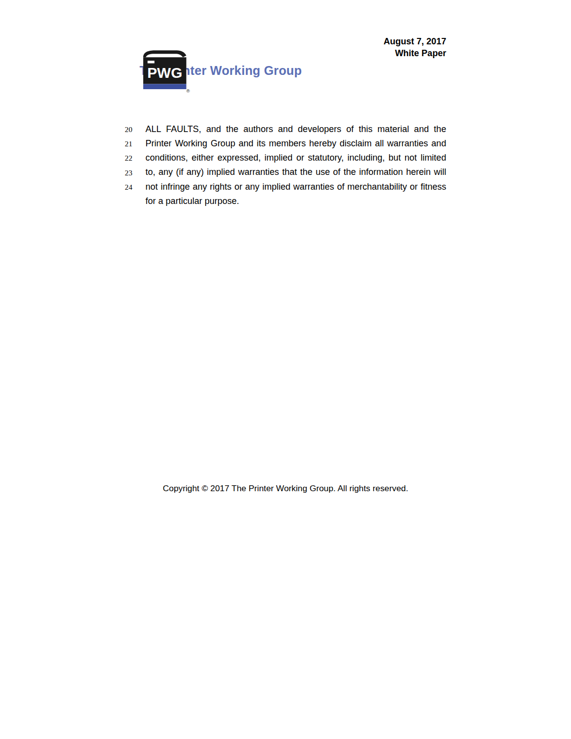August 7, 2017
White Paper
PWG ®
The Printer Working Group
20
21
22
23
24
ALL FAULTS, and the authors and developers of this material and the Printer Working Group and its members hereby disclaim all warranties and conditions, either expressed, implied or statutory, including, but not limited to, any (if any) implied warranties that the use of the information herein will not infringe any rights or any implied warranties of merchantability or fitness for a particular purpose.
Copyright © 2017 The Printer Working Group. All rights reserved.